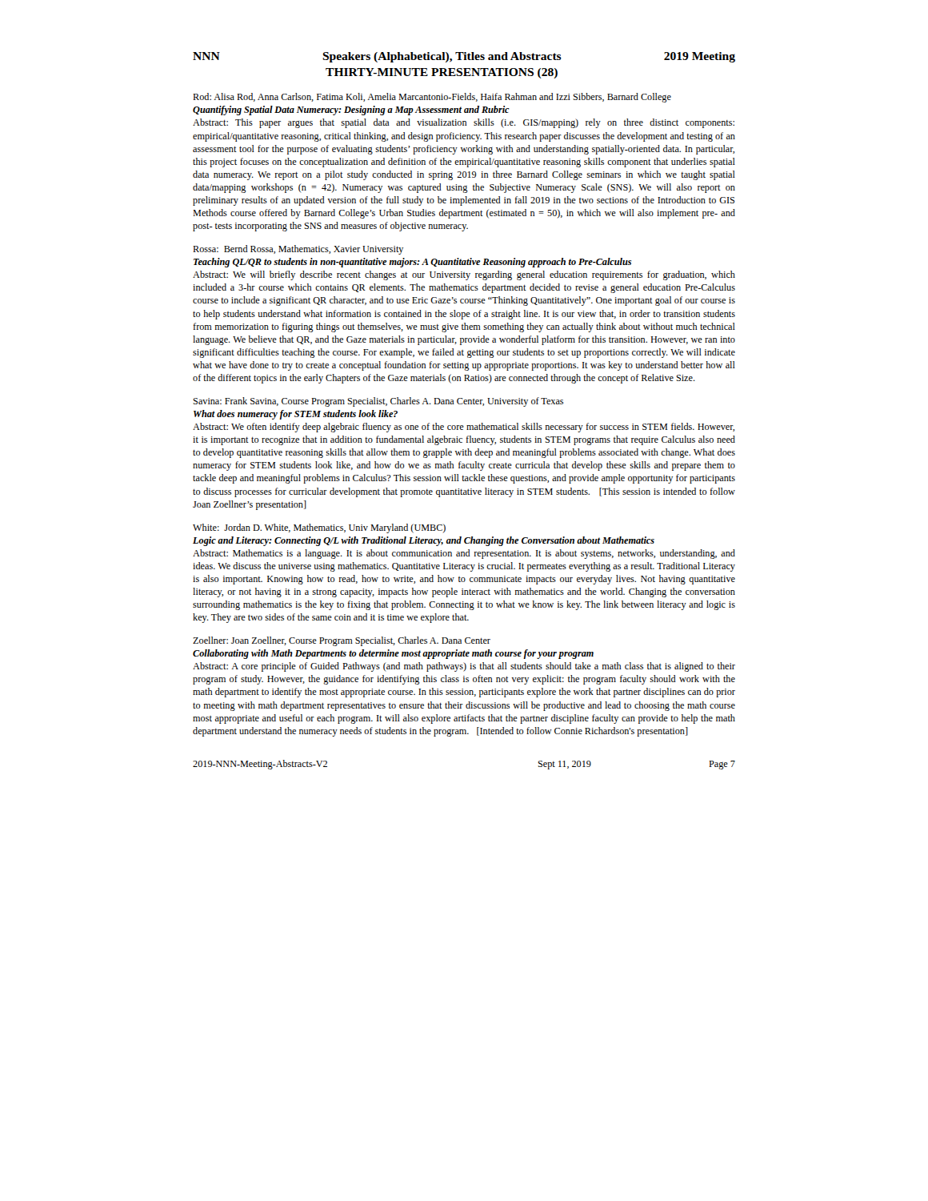NNN
Speakers (Alphabetical), Titles and Abstracts
THIRTY-MINUTE PRESENTATIONS (28)
2019 Meeting
Rod: Alisa Rod, Anna Carlson, Fatima Koli, Amelia Marcantonio-Fields, Haifa Rahman and Izzi Sibbers, Barnard College
Quantifying Spatial Data Numeracy: Designing a Map Assessment and Rubric
Abstract: This paper argues that spatial data and visualization skills (i.e. GIS/mapping) rely on three distinct components: empirical/quantitative reasoning, critical thinking, and design proficiency. This research paper discusses the development and testing of an assessment tool for the purpose of evaluating students’ proficiency working with and understanding spatially-oriented data. In particular, this project focuses on the conceptualization and definition of the empirical/quantitative reasoning skills component that underlies spatial data numeracy. We report on a pilot study conducted in spring 2019 in three Barnard College seminars in which we taught spatial data/mapping workshops (n = 42). Numeracy was captured using the Subjective Numeracy Scale (SNS). We will also report on preliminary results of an updated version of the full study to be implemented in fall 2019 in the two sections of the Introduction to GIS Methods course offered by Barnard College’s Urban Studies department (estimated n = 50), in which we will also implement pre- and post- tests incorporating the SNS and measures of objective numeracy.
Rossa: Bernd Rossa, Mathematics, Xavier University
Teaching QL/QR to students in non-quantitative majors: A Quantitative Reasoning approach to Pre-Calculus
Abstract: We will briefly describe recent changes at our University regarding general education requirements for graduation, which included a 3-hr course which contains QR elements. The mathematics department decided to revise a general education Pre-Calculus course to include a significant QR character, and to use Eric Gaze’s course “Thinking Quantitatively”. One important goal of our course is to help students understand what information is contained in the slope of a straight line. It is our view that, in order to transition students from memorization to figuring things out themselves, we must give them something they can actually think about without much technical language. We believe that QR, and the Gaze materials in particular, provide a wonderful platform for this transition. However, we ran into significant difficulties teaching the course. For example, we failed at getting our students to set up proportions correctly. We will indicate what we have done to try to create a conceptual foundation for setting up appropriate proportions. It was key to understand better how all of the different topics in the early Chapters of the Gaze materials (on Ratios) are connected through the concept of Relative Size.
Savina: Frank Savina, Course Program Specialist, Charles A. Dana Center, University of Texas
What does numeracy for STEM students look like?
Abstract: We often identify deep algebraic fluency as one of the core mathematical skills necessary for success in STEM fields. However, it is important to recognize that in addition to fundamental algebraic fluency, students in STEM programs that require Calculus also need to develop quantitative reasoning skills that allow them to grapple with deep and meaningful problems associated with change. What does numeracy for STEM students look like, and how do we as math faculty create curricula that develop these skills and prepare them to tackle deep and meaningful problems in Calculus? This session will tackle these questions, and provide ample opportunity for participants to discuss processes for curricular development that promote quantitative literacy in STEM students. [This session is intended to follow Joan Zoellner’s presentation]
White: Jordan D. White, Mathematics, Univ Maryland (UMBC)
Logic and Literacy: Connecting Q/L with Traditional Literacy, and Changing the Conversation about Mathematics
Abstract: Mathematics is a language. It is about communication and representation. It is about systems, networks, understanding, and ideas. We discuss the universe using mathematics. Quantitative Literacy is crucial. It permeates everything as a result. Traditional Literacy is also important. Knowing how to read, how to write, and how to communicate impacts our everyday lives. Not having quantitative literacy, or not having it in a strong capacity, impacts how people interact with mathematics and the world. Changing the conversation surrounding mathematics is the key to fixing that problem. Connecting it to what we know is key. The link between literacy and logic is key. They are two sides of the same coin and it is time we explore that.
Zoellner: Joan Zoellner, Course Program Specialist, Charles A. Dana Center
Collaborating with Math Departments to determine most appropriate math course for your program
Abstract: A core principle of Guided Pathways (and math pathways) is that all students should take a math class that is aligned to their program of study. However, the guidance for identifying this class is often not very explicit: the program faculty should work with the math department to identify the most appropriate course. In this session, participants explore the work that partner disciplines can do prior to meeting with math department representatives to ensure that their discussions will be productive and lead to choosing the math course most appropriate and useful or each program. It will also explore artifacts that the partner discipline faculty can provide to help the math department understand the numeracy needs of students in the program. [Intended to follow Connie Richardson's presentation]
2019-NNN-Meeting-Abstracts-V2
Sept 11, 2019
Page 7